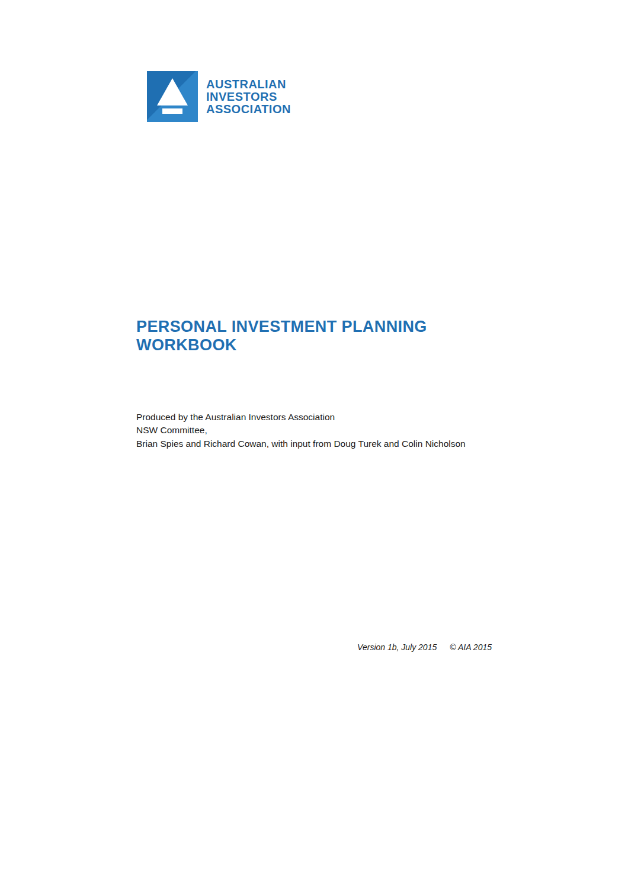Australian Investors Association
Personal Investment Planning Workbook
Produced by the Australian Investors Association
NSW Committee,
Brian Spies and Richard Cowan, with input from Doug Turek and Colin Nicholson
Version 1b, July 2015 © AIA 2015